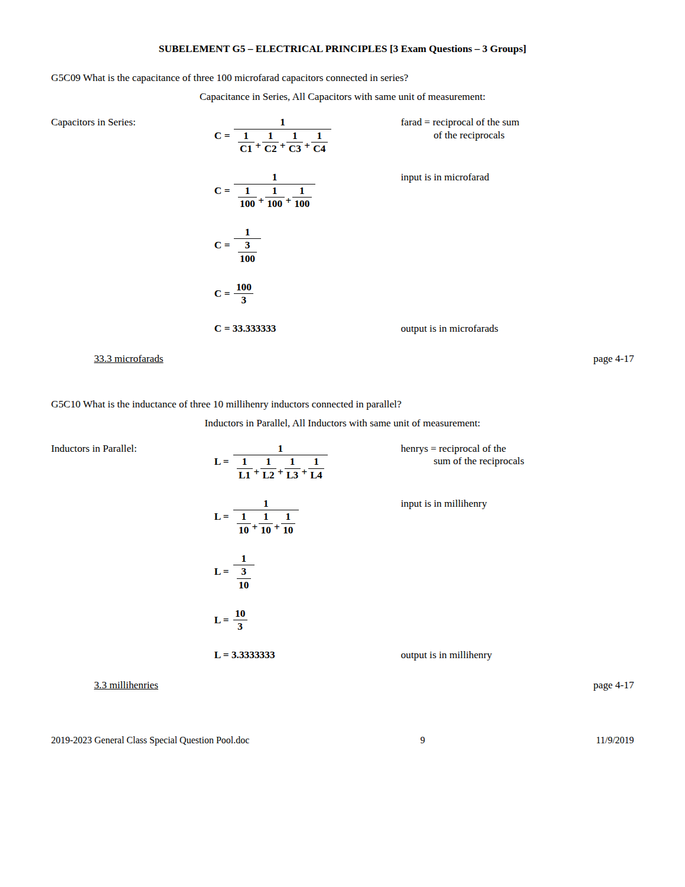SUBELEMENT G5 – ELECTRICAL PRINCIPLES [3 Exam Questions – 3 Groups]
G5C09 What is the capacitance of three 100 microfarad capacitors connected in series?
Capacitance in Series, All Capacitors with same unit of measurement:
| Capacitors in Series: | C = 1 1 C1 + 1 C2 + 1 C3 + 1 C4 | farad = reciprocal of the sum of the reciprocals |
| | C = 1 1 100 + 1 100 + 1 100 | input is in microfarad |
| | C = 1 3 100 | |
| | C = 100 3 | |
| | C = 33.333333 | output is in microfarads |
33.3 microfarads page 4-17
G5C10 What is the inductance of three 10 millihenry inductors connected in parallel?
Inductors in Parallel, All Inductors with same unit of measurement:
| Inductors in Parallel: | L = 1 1 L1 + 1 L2 + 1 L3 + 1 L4 | henrys = reciprocal of the sum of the reciprocals |
| | L = 1 1 10 + 1 10 + 1 10 | input is in millihenry |
| | L = 1 3 10 | |
| | L = 10 3 | |
| | L = 3.3333333 | output is in millihenry |
3.3 millihenries page 4-17
2019-2023 General Class Special Question Pool.doc 11/9/2019
9